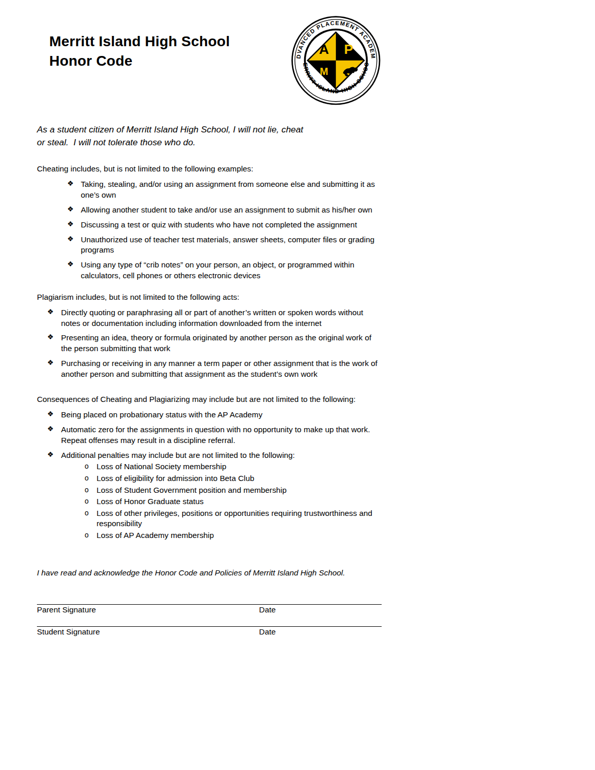Merritt Island High School Honor Code
Advanced Placement Academy — Merritt Island High School A P M ADVANCED PLACEMENT ACADEMY MERRITT ISLAND HIGH SCHOOL
As a student citizen of Merritt Island High School, I will not lie, cheat or steal. I will not tolerate those who do.
Cheating includes, but is not limited to the following examples:
Taking, stealing, and/or using an assignment from someone else and submitting it as one’s own
Allowing another student to take and/or use an assignment to submit as his/her own
Discussing a test or quiz with students who have not completed the assignment
Unauthorized use of teacher test materials, answer sheets, computer files or grading programs
Using any type of “crib notes” on your person, an object, or programmed within calculators, cell phones or others electronic devices
Plagiarism includes, but is not limited to the following acts:
Directly quoting or paraphrasing all or part of another’s written or spoken words without notes or documentation including information downloaded from the internet
Presenting an idea, theory or formula originated by another person as the original work of the person submitting that work
Purchasing or receiving in any manner a term paper or other assignment that is the work of another person and submitting that assignment as the student’s own work
Consequences of Cheating and Plagiarizing may include but are not limited to the following:
Being placed on probationary status with the AP Academy
Automatic zero for the assignments in question with no opportunity to make up that work. Repeat offenses may result in a discipline referral.
Additional penalties may include but are not limited to the following:
Loss of National Society membership
Loss of eligibility for admission into Beta Club
Loss of Student Government position and membership
Loss of Honor Graduate status
Loss of other privileges, positions or opportunities requiring trustworthiness and responsibility
Loss of AP Academy membership
I have read and acknowledge the Honor Code and Policies of Merritt Island High School.
| Parent Signature | Date |
| Student Signature | Date |